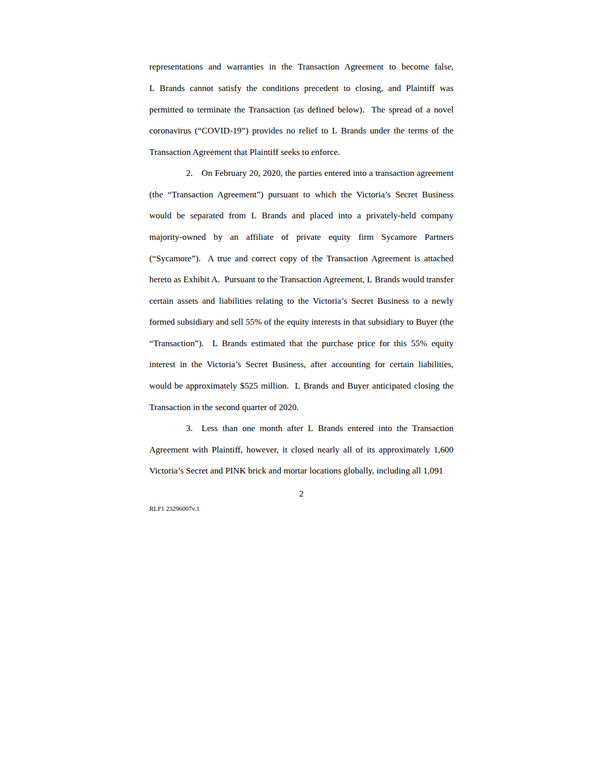representations and warranties in the Transaction Agreement to become false, L Brands cannot satisfy the conditions precedent to closing, and Plaintiff was permitted to terminate the Transaction (as defined below). The spread of a novel coronavirus (“COVID-19”) provides no relief to L Brands under the terms of the Transaction Agreement that Plaintiff seeks to enforce.
2. On February 20, 2020, the parties entered into a transaction agreement (the “Transaction Agreement”) pursuant to which the Victoria’s Secret Business would be separated from L Brands and placed into a privately-held company majority-owned by an affiliate of private equity firm Sycamore Partners (“Sycamore”). A true and correct copy of the Transaction Agreement is attached hereto as Exhibit A. Pursuant to the Transaction Agreement, L Brands would transfer certain assets and liabilities relating to the Victoria’s Secret Business to a newly formed subsidiary and sell 55% of the equity interests in that subsidiary to Buyer (the “Transaction”). L Brands estimated that the purchase price for this 55% equity interest in the Victoria’s Secret Business, after accounting for certain liabilities, would be approximately $525 million. L Brands and Buyer anticipated closing the Transaction in the second quarter of 2020.
3. Less than one month after L Brands entered into the Transaction Agreement with Plaintiff, however, it closed nearly all of its approximately 1,600 Victoria’s Secret and PINK brick and mortar locations globally, including all 1,091
2
RLF1 23296007v.1